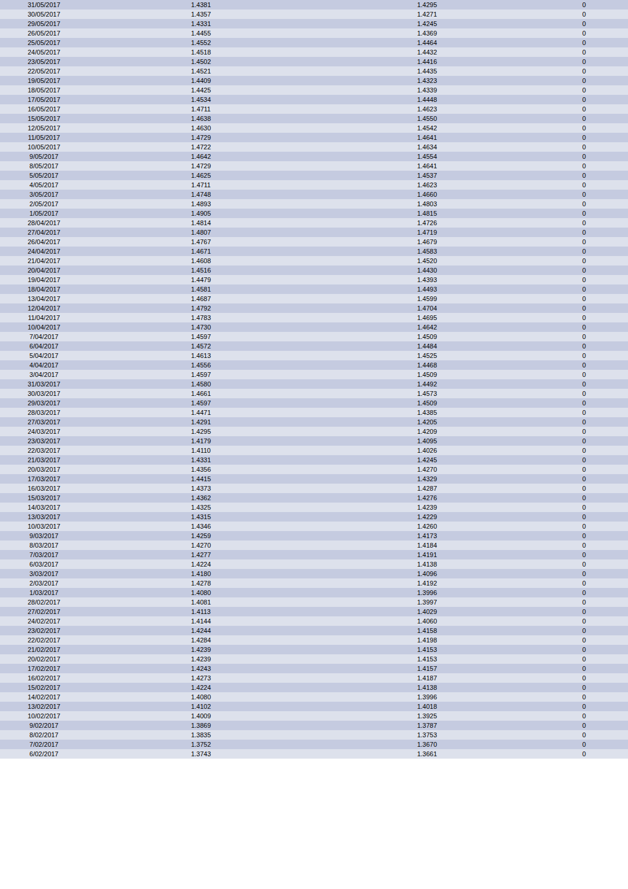| 31/05/2017 | 1.4381 | 1.4295 | 0 |
| 30/05/2017 | 1.4357 | 1.4271 | 0 |
| 29/05/2017 | 1.4331 | 1.4245 | 0 |
| 26/05/2017 | 1.4455 | 1.4369 | 0 |
| 25/05/2017 | 1.4552 | 1.4464 | 0 |
| 24/05/2017 | 1.4518 | 1.4432 | 0 |
| 23/05/2017 | 1.4502 | 1.4416 | 0 |
| 22/05/2017 | 1.4521 | 1.4435 | 0 |
| 19/05/2017 | 1.4409 | 1.4323 | 0 |
| 18/05/2017 | 1.4425 | 1.4339 | 0 |
| 17/05/2017 | 1.4534 | 1.4448 | 0 |
| 16/05/2017 | 1.4711 | 1.4623 | 0 |
| 15/05/2017 | 1.4638 | 1.4550 | 0 |
| 12/05/2017 | 1.4630 | 1.4542 | 0 |
| 11/05/2017 | 1.4729 | 1.4641 | 0 |
| 10/05/2017 | 1.4722 | 1.4634 | 0 |
| 9/05/2017 | 1.4642 | 1.4554 | 0 |
| 8/05/2017 | 1.4729 | 1.4641 | 0 |
| 5/05/2017 | 1.4625 | 1.4537 | 0 |
| 4/05/2017 | 1.4711 | 1.4623 | 0 |
| 3/05/2017 | 1.4748 | 1.4660 | 0 |
| 2/05/2017 | 1.4893 | 1.4803 | 0 |
| 1/05/2017 | 1.4905 | 1.4815 | 0 |
| 28/04/2017 | 1.4814 | 1.4726 | 0 |
| 27/04/2017 | 1.4807 | 1.4719 | 0 |
| 26/04/2017 | 1.4767 | 1.4679 | 0 |
| 24/04/2017 | 1.4671 | 1.4583 | 0 |
| 21/04/2017 | 1.4608 | 1.4520 | 0 |
| 20/04/2017 | 1.4516 | 1.4430 | 0 |
| 19/04/2017 | 1.4479 | 1.4393 | 0 |
| 18/04/2017 | 1.4581 | 1.4493 | 0 |
| 13/04/2017 | 1.4687 | 1.4599 | 0 |
| 12/04/2017 | 1.4792 | 1.4704 | 0 |
| 11/04/2017 | 1.4783 | 1.4695 | 0 |
| 10/04/2017 | 1.4730 | 1.4642 | 0 |
| 7/04/2017 | 1.4597 | 1.4509 | 0 |
| 6/04/2017 | 1.4572 | 1.4484 | 0 |
| 5/04/2017 | 1.4613 | 1.4525 | 0 |
| 4/04/2017 | 1.4556 | 1.4468 | 0 |
| 3/04/2017 | 1.4597 | 1.4509 | 0 |
| 31/03/2017 | 1.4580 | 1.4492 | 0 |
| 30/03/2017 | 1.4661 | 1.4573 | 0 |
| 29/03/2017 | 1.4597 | 1.4509 | 0 |
| 28/03/2017 | 1.4471 | 1.4385 | 0 |
| 27/03/2017 | 1.4291 | 1.4205 | 0 |
| 24/03/2017 | 1.4295 | 1.4209 | 0 |
| 23/03/2017 | 1.4179 | 1.4095 | 0 |
| 22/03/2017 | 1.4110 | 1.4026 | 0 |
| 21/03/2017 | 1.4331 | 1.4245 | 0 |
| 20/03/2017 | 1.4356 | 1.4270 | 0 |
| 17/03/2017 | 1.4415 | 1.4329 | 0 |
| 16/03/2017 | 1.4373 | 1.4287 | 0 |
| 15/03/2017 | 1.4362 | 1.4276 | 0 |
| 14/03/2017 | 1.4325 | 1.4239 | 0 |
| 13/03/2017 | 1.4315 | 1.4229 | 0 |
| 10/03/2017 | 1.4346 | 1.4260 | 0 |
| 9/03/2017 | 1.4259 | 1.4173 | 0 |
| 8/03/2017 | 1.4270 | 1.4184 | 0 |
| 7/03/2017 | 1.4277 | 1.4191 | 0 |
| 6/03/2017 | 1.4224 | 1.4138 | 0 |
| 3/03/2017 | 1.4180 | 1.4096 | 0 |
| 2/03/2017 | 1.4278 | 1.4192 | 0 |
| 1/03/2017 | 1.4080 | 1.3996 | 0 |
| 28/02/2017 | 1.4081 | 1.3997 | 0 |
| 27/02/2017 | 1.4113 | 1.4029 | 0 |
| 24/02/2017 | 1.4144 | 1.4060 | 0 |
| 23/02/2017 | 1.4244 | 1.4158 | 0 |
| 22/02/2017 | 1.4284 | 1.4198 | 0 |
| 21/02/2017 | 1.4239 | 1.4153 | 0 |
| 20/02/2017 | 1.4239 | 1.4153 | 0 |
| 17/02/2017 | 1.4243 | 1.4157 | 0 |
| 16/02/2017 | 1.4273 | 1.4187 | 0 |
| 15/02/2017 | 1.4224 | 1.4138 | 0 |
| 14/02/2017 | 1.4080 | 1.3996 | 0 |
| 13/02/2017 | 1.4102 | 1.4018 | 0 |
| 10/02/2017 | 1.4009 | 1.3925 | 0 |
| 9/02/2017 | 1.3869 | 1.3787 | 0 |
| 8/02/2017 | 1.3835 | 1.3753 | 0 |
| 7/02/2017 | 1.3752 | 1.3670 | 0 |
| 6/02/2017 | 1.3743 | 1.3661 | 0 |